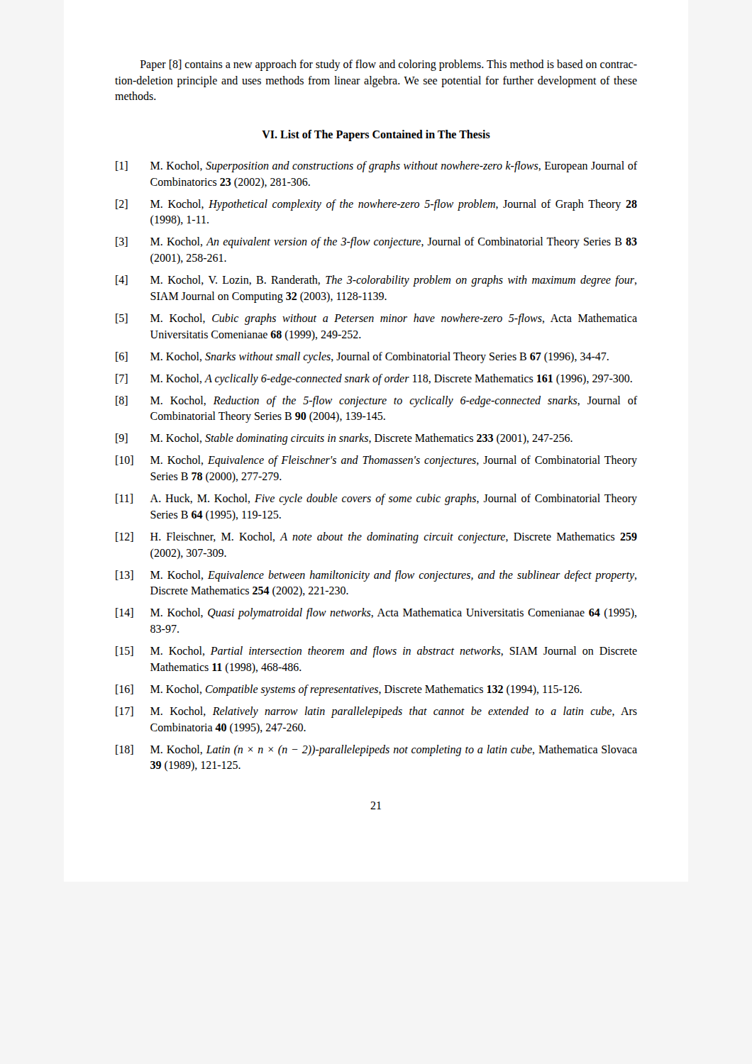Paper [8] contains a new approach for study of flow and coloring problems. This method is based on contraction-deletion principle and uses methods from linear algebra. We see potential for further development of these methods.
VI. List of The Papers Contained in The Thesis
[1] M. Kochol, Superposition and constructions of graphs without nowhere-zero k-flows, European Journal of Combinatorics 23 (2002), 281-306.
[2] M. Kochol, Hypothetical complexity of the nowhere-zero 5-flow problem, Journal of Graph Theory 28 (1998), 1-11.
[3] M. Kochol, An equivalent version of the 3-flow conjecture, Journal of Combinatorial Theory Series B 83 (2001), 258-261.
[4] M. Kochol, V. Lozin, B. Randerath, The 3-colorability problem on graphs with maximum degree four, SIAM Journal on Computing 32 (2003), 1128-1139.
[5] M. Kochol, Cubic graphs without a Petersen minor have nowhere-zero 5-flows, Acta Mathematica Universitatis Comenianae 68 (1999), 249-252.
[6] M. Kochol, Snarks without small cycles, Journal of Combinatorial Theory Series B 67 (1996), 34-47.
[7] M. Kochol, A cyclically 6-edge-connected snark of order 118, Discrete Mathematics 161 (1996), 297-300.
[8] M. Kochol, Reduction of the 5-flow conjecture to cyclically 6-edge-connected snarks, Journal of Combinatorial Theory Series B 90 (2004), 139-145.
[9] M. Kochol, Stable dominating circuits in snarks, Discrete Mathematics 233 (2001), 247-256.
[10] M. Kochol, Equivalence of Fleischner's and Thomassen's conjectures, Journal of Combinatorial Theory Series B 78 (2000), 277-279.
[11] A. Huck, M. Kochol, Five cycle double covers of some cubic graphs, Journal of Combinatorial Theory Series B 64 (1995), 119-125.
[12] H. Fleischner, M. Kochol, A note about the dominating circuit conjecture, Discrete Mathematics 259 (2002), 307-309.
[13] M. Kochol, Equivalence between hamiltonicity and flow conjectures, and the sublinear defect property, Discrete Mathematics 254 (2002), 221-230.
[14] M. Kochol, Quasi polymatroidal flow networks, Acta Mathematica Universitatis Comenianae 64 (1995), 83-97.
[15] M. Kochol, Partial intersection theorem and flows in abstract networks, SIAM Journal on Discrete Mathematics 11 (1998), 468-486.
[16] M. Kochol, Compatible systems of representatives, Discrete Mathematics 132 (1994), 115-126.
[17] M. Kochol, Relatively narrow latin parallelepipeds that cannot be extended to a latin cube, Ars Combinatoria 40 (1995), 247-260.
[18] M. Kochol, Latin (n × n × (n − 2))-parallelepipeds not completing to a latin cube, Mathematica Slovaca 39 (1989), 121-125.
21